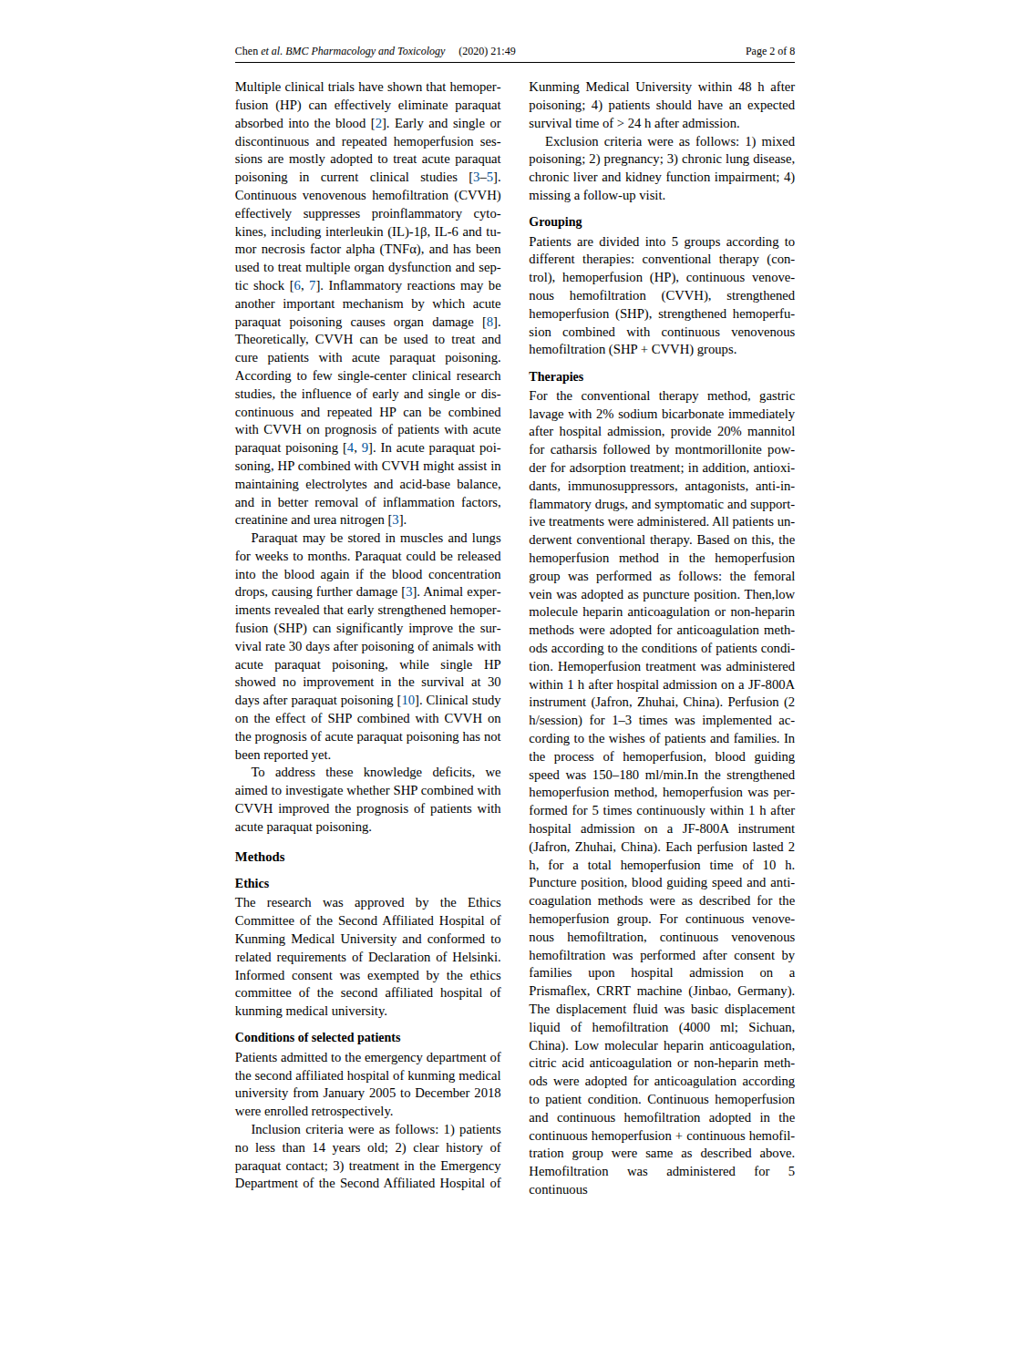Chen et al. BMC Pharmacology and Toxicology (2020) 21:49
Page 2 of 8
Multiple clinical trials have shown that hemoperfusion (HP) can effectively eliminate paraquat absorbed into the blood [2]. Early and single or discontinuous and repeated hemoperfusion sessions are mostly adopted to treat acute paraquat poisoning in current clinical studies [3–5]. Continuous venovenous hemofiltration (CVVH) effectively suppresses proinflammatory cytokines, including interleukin (IL)-1β, IL-6 and tumor necrosis factor alpha (TNFα), and has been used to treat multiple organ dysfunction and septic shock [6, 7]. Inflammatory reactions may be another important mechanism by which acute paraquat poisoning causes organ damage [8]. Theoretically, CVVH can be used to treat and cure patients with acute paraquat poisoning. According to few single-center clinical research studies, the influence of early and single or discontinuous and repeated HP can be combined with CVVH on prognosis of patients with acute paraquat poisoning [4, 9]. In acute paraquat poisoning, HP combined with CVVH might assist in maintaining electrolytes and acid-base balance, and in better removal of inflammation factors, creatinine and urea nitrogen [3].
Paraquat may be stored in muscles and lungs for weeks to months. Paraquat could be released into the blood again if the blood concentration drops, causing further damage [3]. Animal experiments revealed that early strengthened hemoperfusion (SHP) can significantly improve the survival rate 30 days after poisoning of animals with acute paraquat poisoning, while single HP showed no improvement in the survival at 30 days after paraquat poisoning [10]. Clinical study on the effect of SHP combined with CVVH on the prognosis of acute paraquat poisoning has not been reported yet.
To address these knowledge deficits, we aimed to investigate whether SHP combined with CVVH improved the prognosis of patients with acute paraquat poisoning.
Methods
Ethics
The research was approved by the Ethics Committee of the Second Affiliated Hospital of Kunming Medical University and conformed to related requirements of Declaration of Helsinki. Informed consent was exempted by the ethics committee of the second affiliated hospital of kunming medical university.
Conditions of selected patients
Patients admitted to the emergency department of the second affiliated hospital of kunming medical university from January 2005 to December 2018 were enrolled retrospectively.
Inclusion criteria were as follows: 1) patients no less than 14 years old; 2) clear history of paraquat contact; 3) treatment in the Emergency Department of the Second Affiliated Hospital of Kunming Medical University within 48 h after poisoning; 4) patients should have an expected survival time of > 24 h after admission.
Exclusion criteria were as follows: 1) mixed poisoning; 2) pregnancy; 3) chronic lung disease, chronic liver and kidney function impairment; 4) missing a follow-up visit.
Grouping
Patients are divided into 5 groups according to different therapies: conventional therapy (control), hemoperfusion (HP), continuous venovenous hemofiltration (CVVH), strengthened hemoperfusion (SHP), strengthened hemoperfusion combined with continuous venovenous hemofiltration (SHP + CVVH) groups.
Therapies
For the conventional therapy method, gastric lavage with 2% sodium bicarbonate immediately after hospital admission, provide 20% mannitol for catharsis followed by montmorillonite powder for adsorption treatment; in addition, antioxidants, immunosuppressors, antagonists, anti-inflammatory drugs, and symptomatic and supportive treatments were administered. All patients underwent conventional therapy. Based on this, the hemoperfusion method in the hemoperfusion group was performed as follows: the femoral vein was adopted as puncture position. Then,low molecule heparin anticoagulation or non-heparin methods were adopted for anticoagulation methods according to the conditions of patients condition. Hemoperfusion treatment was administered within 1 h after hospital admission on a JF-800A instrument (Jafron, Zhuhai, China). Perfusion (2 h/session) for 1–3 times was implemented according to the wishes of patients and families. In the process of hemoperfusion, blood guiding speed was 150–180 ml/min.In the strengthened hemoperfusion method, hemoperfusion was performed for 5 times continuously within 1 h after hospital admission on a JF-800A instrument (Jafron, Zhuhai, China). Each perfusion lasted 2 h, for a total hemoperfusion time of 10 h. Puncture position, blood guiding speed and anticoagulation methods were as described for the hemoperfusion group. For continuous venovenous hemofiltration, continuous venovenous hemofiltration was performed after consent by families upon hospital admission on a Prismaflex, CRRT machine (Jinbao, Germany). The displacement fluid was basic displacement liquid of hemofiltration (4000 ml; Sichuan, China). Low molecular heparin anticoagulation, citric acid anticoagulation or non-heparin methods were adopted for anticoagulation according to patient condition. Continuous hemoperfusion and continuous hemofiltration adopted in the continuous hemoperfusion + continuous hemofiltration group were same as described above. Hemofiltration was administered for 5 continuous